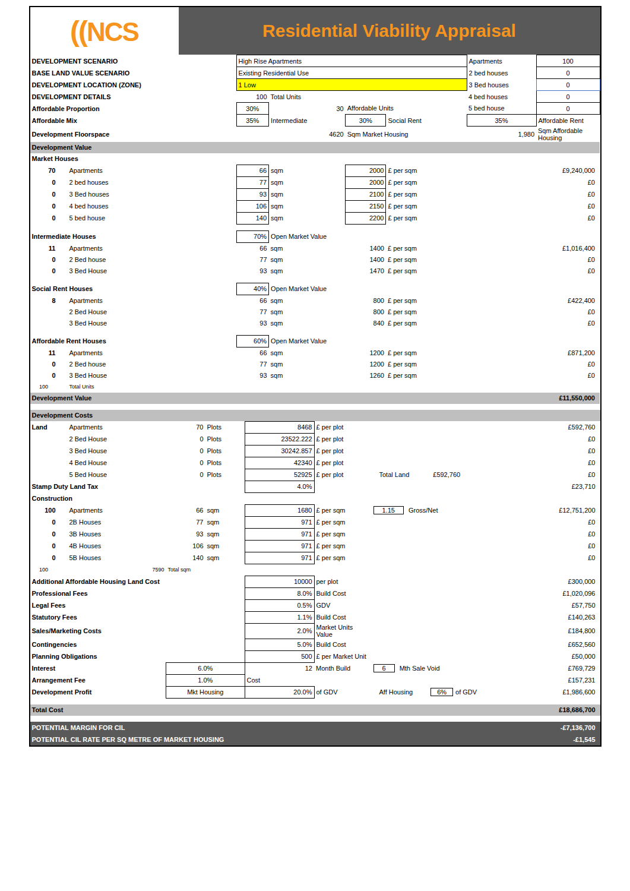((NCS
Residential Viability Appraisal
| DEVELOPMENT SCENARIO | High Rise Apartments | Apartments | 100 |
| BASE LAND VALUE SCENARIO | Existing Residential Use | 2 bed houses | 0 |
| DEVELOPMENT LOCATION (ZONE) | 1 Low | 3 Bed houses | 0 |
| DEVELOPMENT DETAILS | 100 | Total Units | 4 bed houses | 0 |
| Affordable Proportion | 30% | 30 | Affordable Units | 5 bed house | 0 |
| Affordable Mix | 35% | Intermediate | 30% | Social Rent | 35% | Affordable Rent |
| Development Floorspace | | 4620 | Sqm Market Housing | 1,980 | Sqm Affordable Housing |
| Development Value |
| Market Houses |
| 70 | Apartments | 66 | sqm | 2000 | £ per sqm | | £9,240,000 |
| 0 | 2 bed houses | 77 | sqm | 2000 | £ per sqm | | £0 |
| 0 | 3 Bed houses | 93 | sqm | 2100 | £ per sqm | | £0 |
| 0 | 4 bed houses | 106 | sqm | 2150 | £ per sqm | | £0 |
| 0 | 5 bed house | 140 | sqm | 2200 | £ per sqm | | £0 |
| Intermediate Houses | 70% | Open Market Value | | | |
| 11 | Apartments | 66 | sqm | 1400 | £ per sqm | | £1,016,400 |
| 0 | 2 Bed house | 77 | sqm | 1400 | £ per sqm | | £0 |
| 0 | 3 Bed House | 93 | sqm | 1470 | £ per sqm | | £0 |
| Social Rent Houses | 40% | Open Market Value | | | |
| 8 | Apartments | 66 | sqm | 800 | £ per sqm | | £422,400 |
| | 2 Bed House | 77 | sqm | 800 | £ per sqm | | £0 |
| | 3 Bed House | 93 | sqm | 840 | £ per sqm | | £0 |
| Affordable Rent Houses | 60% | Open Market Value | | | |
| 11 | Apartments | 66 | sqm | 1200 | £ per sqm | | £871,200 |
| 0 | 2 Bed house | 77 | sqm | 1200 | £ per sqm | | £0 |
| 0 | 3 Bed House | 93 | sqm | 1260 | £ per sqm | | £0 |
| 100 | Total Units | |
| Development Value | £11,550,000 |
| Development Costs |
| Land | Apartments | 70 | Plots | 8468 | £ per plot | | £592,760 |
| | 2 Bed House | 0 | Plots | 23522.222 | £ per plot | | £0 |
| | 3 Bed House | 0 | Plots | 30242.857 | £ per plot | | £0 |
| | 4 Bed House | 0 | Plots | 42340 | £ per plot | | £0 |
| | 5 Bed House | 0 | Plots | 52925 | £ per plot | Total Land £592,760 | £0 |
| Stamp Duty Land Tax | | 4.0% | | | £23,710 |
| Construction |
| 100 | Apartments | 66 | sqm | 1680 | £ per sqm | 1.15 Gross/Net | £12,751,200 |
| 0 | 2B Houses | 77 | sqm | 971 | £ per sqm | | £0 |
| 0 | 3B Houses | 93 | sqm | 971 | £ per sqm | | £0 |
| 0 | 4B Houses | 106 | sqm | 971 | £ per sqm | | £0 |
| 0 | 5B Houses | 140 | sqm | 971 | £ per sqm | | £0 |
| 100 | 7590 | Total sqm | |
| Additional Affordable Housing Land Cost | 10000 | per plot | | £300,000 |
| Professional Fees | 8.0% | Build Cost | | £1,020,096 |
| Legal Fees | 0.5% | GDV | | £57,750 |
| Statutory Fees | 1.1% | Build Cost | | £140,263 |
| Sales/Marketing Costs | 2.0% | Market Units Value | | £184,800 |
| Contingencies | 5.0% | Build Cost | | £652,560 |
| Planning Obligations | 500 | £ per Market Unit | | £50,000 |
| Interest | 6.0% | 12 | Month Build | 6 Mth Sale Void | £769,729 |
| Arrangement Fee | 1.0% | Cost | | | £157,231 |
| Development Profit | Mkt Housing | 20.0% | of GDV | Aff Housing 6% of GDV | £1,986,600 |
| Total Cost | £18,686,700 |
| POTENTIAL MARGIN FOR CIL | -£7,136,700 |
| POTENTIAL CIL RATE PER SQ METRE OF MARKET HOUSING | -£1,545 |